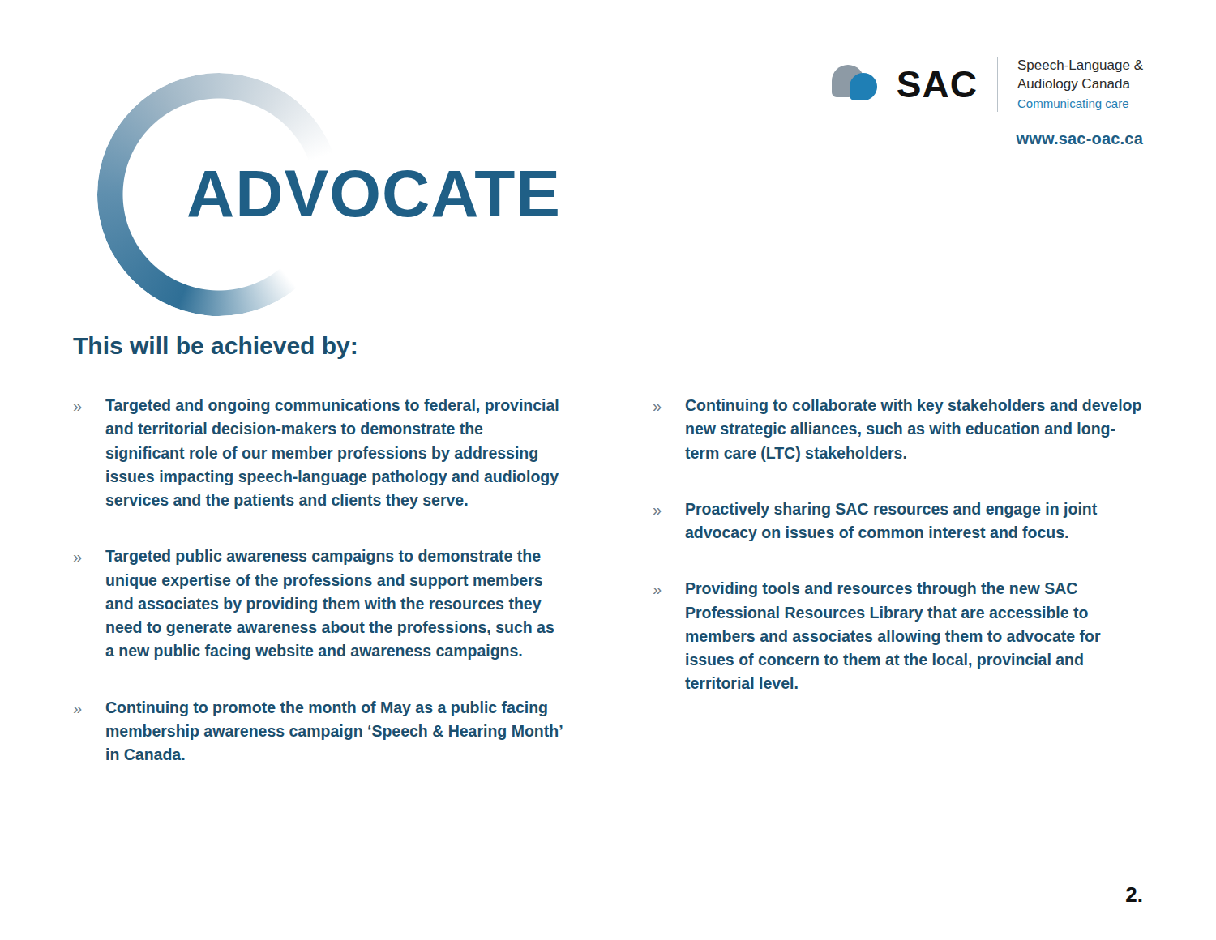SAC
Speech-Language &
Audiology Canada
Communicating care
www.sac-oac.ca
ADVOCATE
This will be achieved by:
Targeted and ongoing communications to federal, provincial and territorial decision-makers to demonstrate the significant role of our member professions by addressing issues impacting speech-language pathology and audiology services and the patients and clients they serve.
Targeted public awareness campaigns to demonstrate the unique expertise of the professions and support members and associates by providing them with the resources they need to generate awareness about the professions, such as a new public facing website and awareness campaigns.
Continuing to promote the month of May as a public facing membership awareness campaign ‘Speech & Hearing Month’ in Canada.
Continuing to collaborate with key stakeholders and develop new strategic alliances, such as with education and long-term care (LTC) stakeholders.
Proactively sharing SAC resources and engage in joint advocacy on issues of common interest and focus.
Providing tools and resources through the new SAC Professional Resources Library that are accessible to members and associates allowing them to advocate for issues of concern to them at the local, provincial and territorial level.
2.